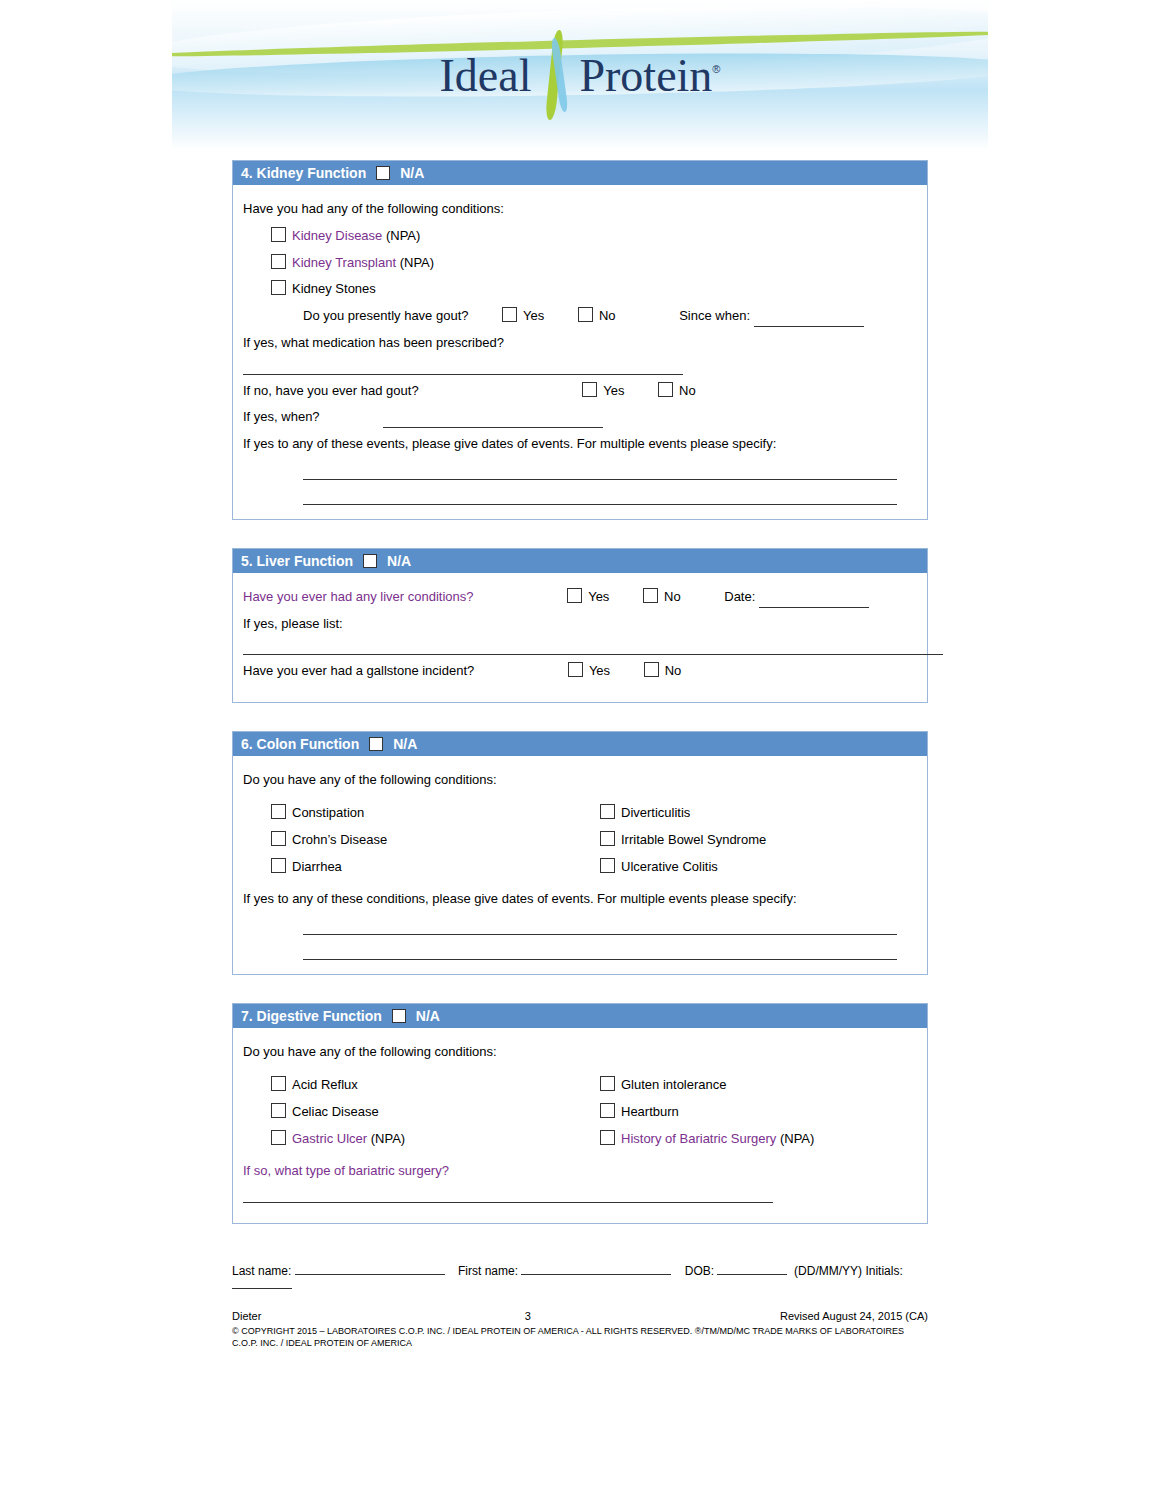Ideal Protein®
4. Kidney Function N/A
Have you had any of the following conditions:
Kidney Disease (NPA)
Kidney Transplant (NPA)
Kidney Stones
Do you presently have gout? Yes No Since when:
If yes, what medication has been prescribed?
If no, have you ever had gout? Yes No
If yes, when?
If yes to any of these events, please give dates of events. For multiple events please specify:
5. Liver Function N/A
Have you ever had any liver conditions? Yes No Date:
If yes, please list:
Have you ever had a gallstone incident? Yes No
6. Colon Function N/A
Do you have any of the following conditions:
Constipation
Crohn’s Disease
Diarrhea
Diverticulitis
Irritable Bowel Syndrome
Ulcerative Colitis
If yes to any of these conditions, please give dates of events. For multiple events please specify:
7. Digestive Function N/A
Do you have any of the following conditions:
Acid Reflux
Celiac Disease
Gastric Ulcer (NPA)
Gluten intolerance
Heartburn
History of Bariatric Surgery (NPA)
If so, what type of bariatric surgery?
Last name: First name: DOB: (DD/MM/YY) Initials:
Dieter
3
Revised August 24, 2015 (CA)
© COPYRIGHT 2015 – LABORATOIRES C.O.P. INC. / IDEAL PROTEIN OF AMERICA - ALL RIGHTS RESERVED. ®/TM/MD/MC TRADE MARKS OF LABORATOIRES C.O.P. INC. / IDEAL PROTEIN OF AMERICA